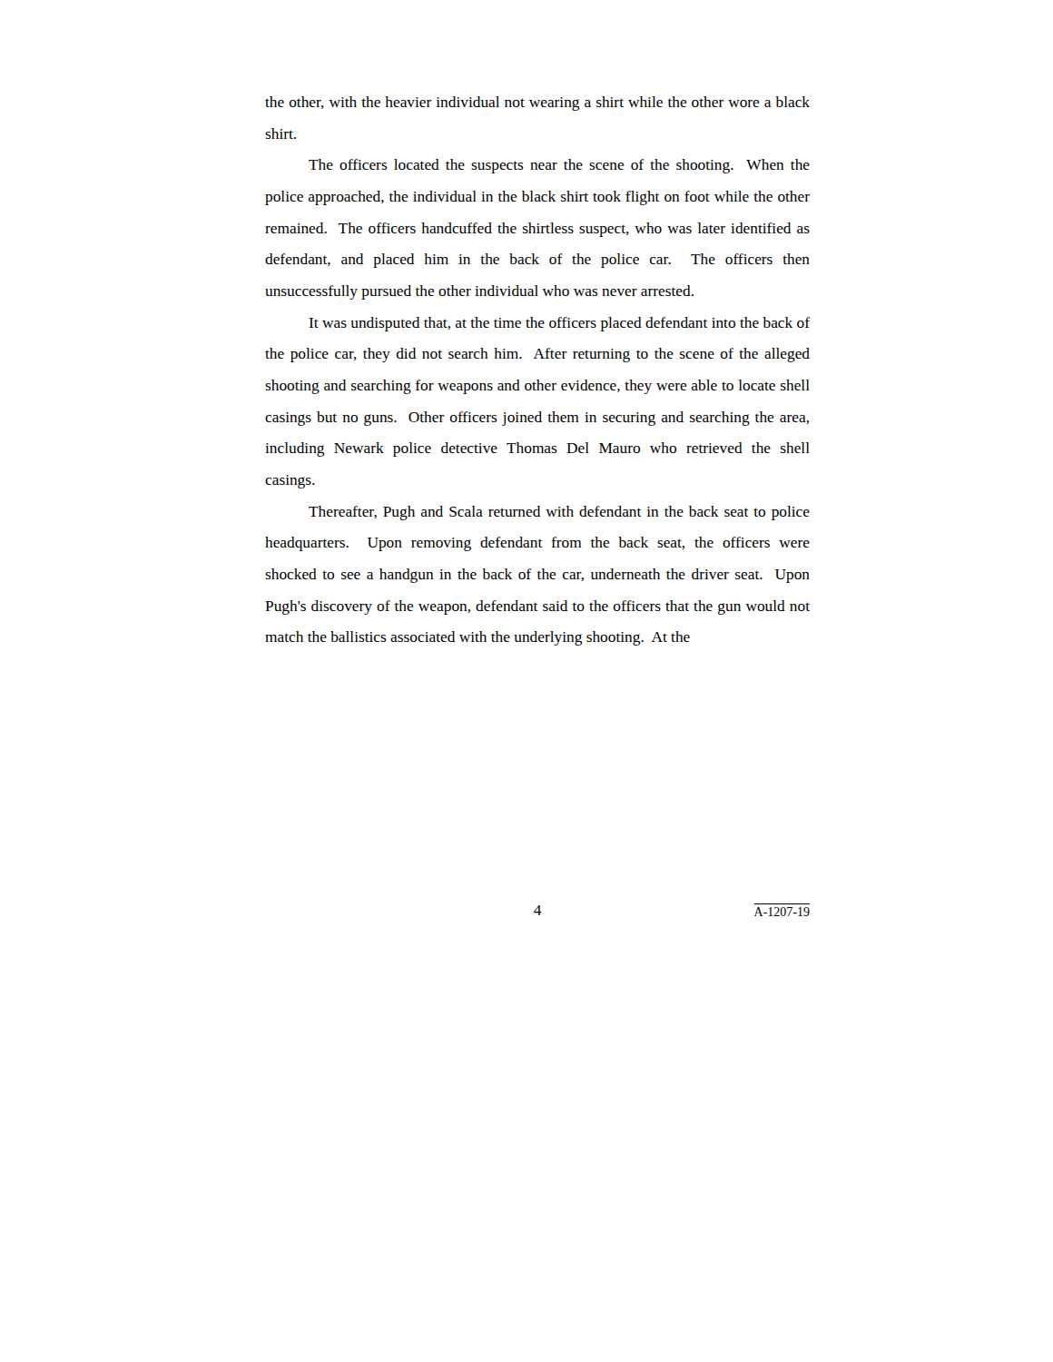the other, with the heavier individual not wearing a shirt while the other wore a black shirt.
The officers located the suspects near the scene of the shooting. When the police approached, the individual in the black shirt took flight on foot while the other remained. The officers handcuffed the shirtless suspect, who was later identified as defendant, and placed him in the back of the police car. The officers then unsuccessfully pursued the other individual who was never arrested.
It was undisputed that, at the time the officers placed defendant into the back of the police car, they did not search him. After returning to the scene of the alleged shooting and searching for weapons and other evidence, they were able to locate shell casings but no guns. Other officers joined them in securing and searching the area, including Newark police detective Thomas Del Mauro who retrieved the shell casings.
Thereafter, Pugh and Scala returned with defendant in the back seat to police headquarters. Upon removing defendant from the back seat, the officers were shocked to see a handgun in the back of the car, underneath the driver seat. Upon Pugh's discovery of the weapon, defendant said to the officers that the gun would not match the ballistics associated with the underlying shooting. At the
4 A-1207-19